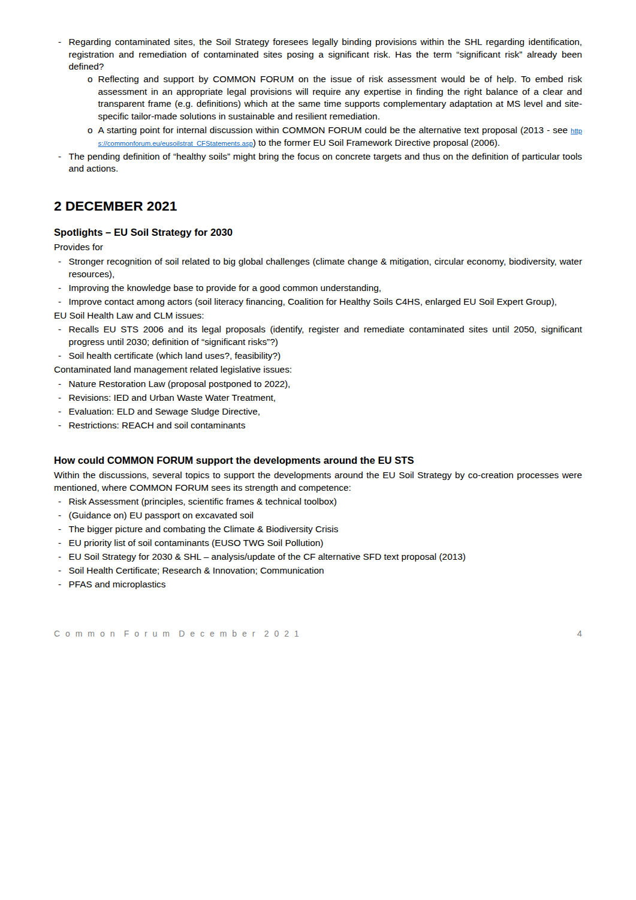Regarding contaminated sites, the Soil Strategy foresees legally binding provisions within the SHL regarding identification, registration and remediation of contaminated sites posing a significant risk. Has the term “significant risk” already been defined?
Reflecting and support by COMMON FORUM on the issue of risk assessment would be of help. To embed risk assessment in an appropriate legal provisions will require any expertise in finding the right balance of a clear and transparent frame (e.g. definitions) which at the same time supports complementary adaptation at MS level and site-specific tailor-made solutions in sustainable and resilient remediation.
A starting point for internal discussion within COMMON FORUM could be the alternative text proposal (2013 - see https://commonforum.eu/eusoilstrat_CFStatements.asp) to the former EU Soil Framework Directive proposal (2006).
The pending definition of “healthy soils” might bring the focus on concrete targets and thus on the definition of particular tools and actions.
2 DECEMBER 2021
Spotlights – EU Soil Strategy for 2030
Provides for
Stronger recognition of soil related to big global challenges (climate change & mitigation, circular economy, biodiversity, water resources),
Improving the knowledge base to provide for a good common understanding,
Improve contact among actors (soil literacy financing, Coalition for Healthy Soils C4HS, enlarged EU Soil Expert Group),
EU Soil Health Law and CLM issues:
Recalls EU STS 2006 and its legal proposals (identify, register and remediate contaminated sites until 2050, significant progress until 2030; definition of “significant risks”?)
Soil health certificate (which land uses?, feasibility?)
Contaminated land management related legislative issues:
Nature Restoration Law (proposal postponed to 2022),
Revisions: IED and Urban Waste Water Treatment,
Evaluation: ELD and Sewage Sludge Directive,
Restrictions: REACH and soil contaminants
How could COMMON FORUM support the developments around the EU STS
Within the discussions, several topics to support the developments around the EU Soil Strategy by co-creation processes were mentioned, where COMMON FORUM sees its strength and competence:
Risk Assessment (principles, scientific frames & technical toolbox)
(Guidance on) EU passport on excavated soil
The bigger picture and combating the Climate & Biodiversity Crisis
EU priority list of soil contaminants (EUSO TWG Soil Pollution)
EU Soil Strategy for 2030 & SHL – analysis/update of the CF alternative SFD text proposal (2013)
Soil Health Certificate; Research & Innovation; Communication
PFAS and microplastics
C o m m o n F o r u m D e c e m b e r 2 0 2 1 4